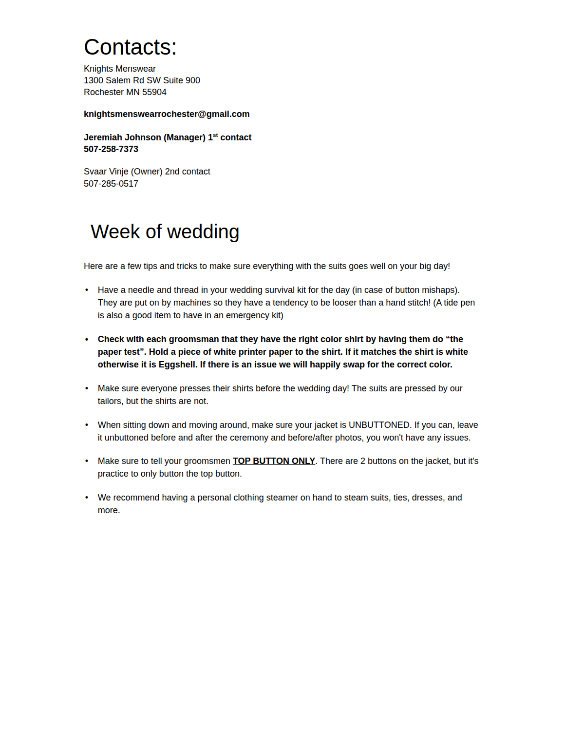Contacts:
Knights Menswear
1300 Salem Rd SW Suite 900
Rochester MN 55904
knightsmenswearrochester@gmail.com
Jeremiah Johnson (Manager) 1st contact
507-258-7373
Svaar Vinje (Owner) 2nd contact
507-285-0517
Week of wedding
Here are a few tips and tricks to make sure everything with the suits goes well on your big day!
Have a needle and thread in your wedding survival kit for the day (in case of button mishaps). They are put on by machines so they have a tendency to be looser than a hand stitch! (A tide pen is also a good item to have in an emergency kit)
Check with each groomsman that they have the right color shirt by having them do “the paper test”. Hold a piece of white printer paper to the shirt. If it matches the shirt is white otherwise it is Eggshell. If there is an issue we will happily swap for the correct color.
Make sure everyone presses their shirts before the wedding day! The suits are pressed by our tailors, but the shirts are not.
When sitting down and moving around, make sure your jacket is UNBUTTONED. If you can, leave it unbuttoned before and after the ceremony and before/after photos, you won't have any issues.
Make sure to tell your groomsmen TOP BUTTON ONLY. There are 2 buttons on the jacket, but it's practice to only button the top button.
We recommend having a personal clothing steamer on hand to steam suits, ties, dresses, and more.